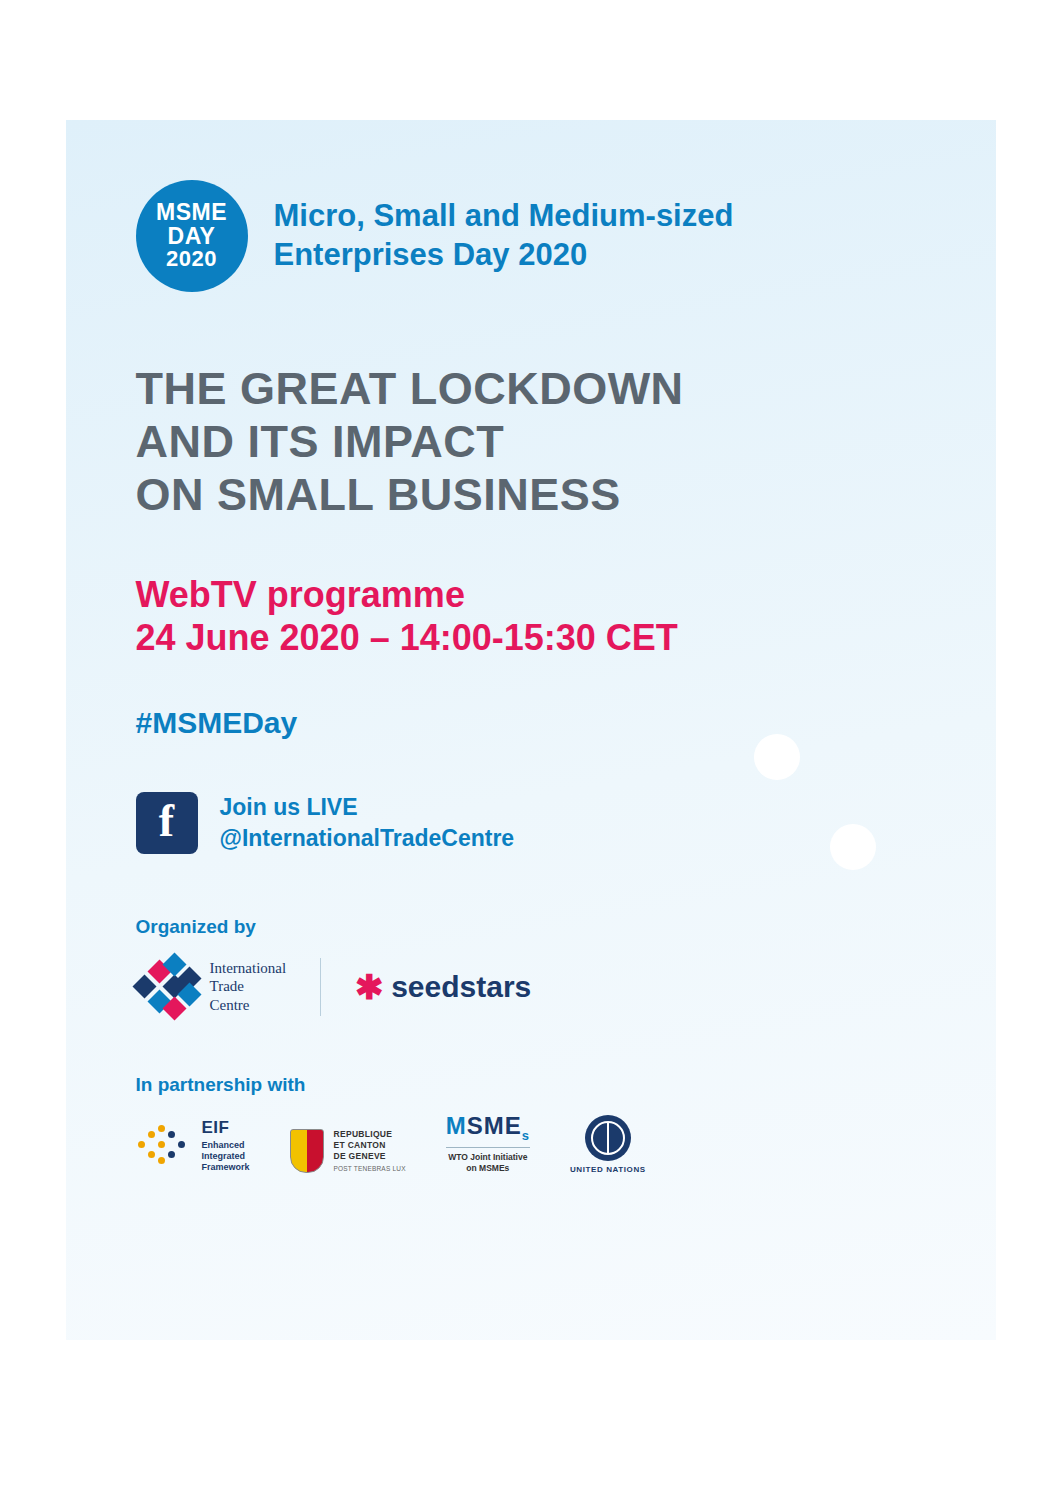MSME DAY 2020
Micro, Small and Medium-sized
Enterprises Day 2020
The Great Lockdown
and its Impact
on Small Business
WebTV programme
24 June 2020 – 14:00-15:30 CET
#MSMEDay
Join us LIVE
@InternationalTradeCentre
Organized by
International
Trade
Centre
✱seedstars
In partnership with
EIF Enhanced
Integrated
Framework
REPUBLIQUE
ET CANTON
DE GENEVE POST TENEBRAS LUX
MSMEs
WTO Joint Initiative
on MSMEs
UNITED NATIONS